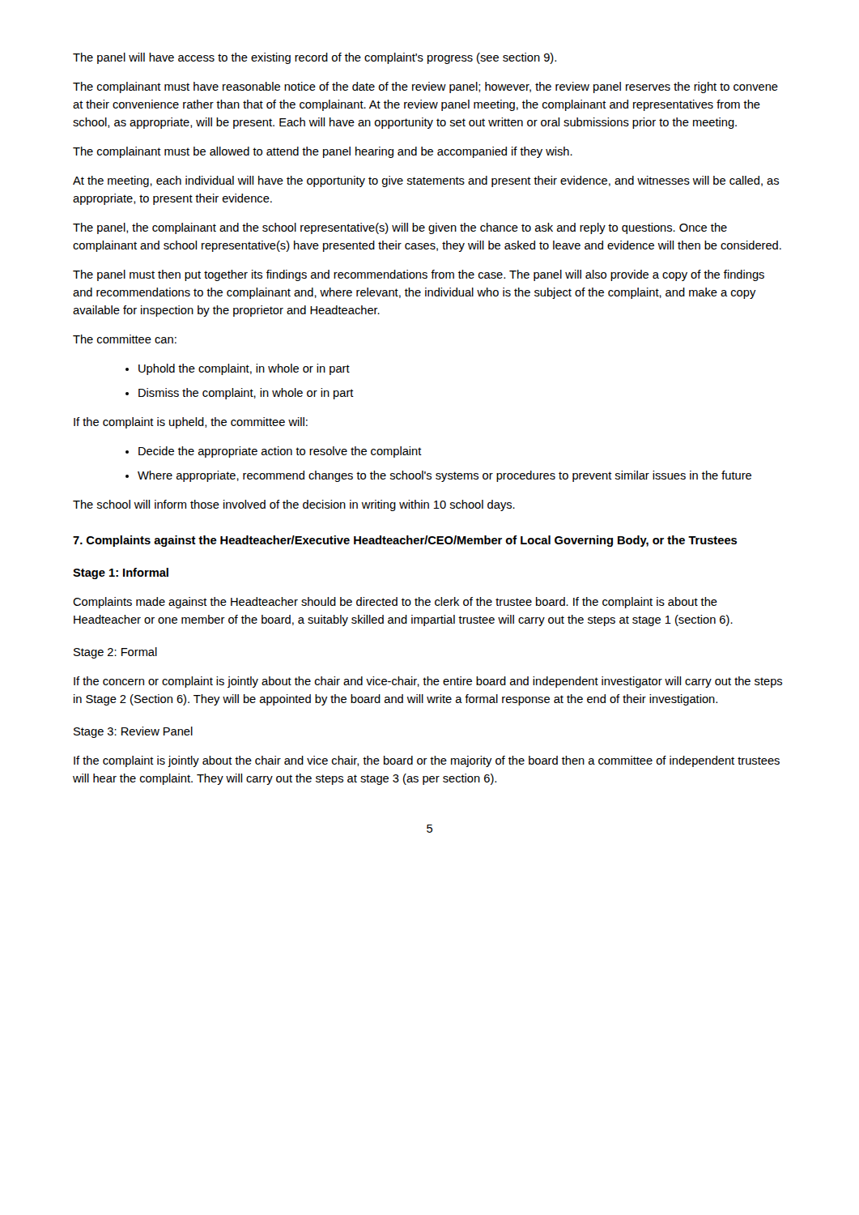The panel will have access to the existing record of the complaint's progress (see section 9).
The complainant must have reasonable notice of the date of the review panel; however, the review panel reserves the right to convene at their convenience rather than that of the complainant. At the review panel meeting, the complainant and representatives from the school, as appropriate, will be present. Each will have an opportunity to set out written or oral submissions prior to the meeting.
The complainant must be allowed to attend the panel hearing and be accompanied if they wish.
At the meeting, each individual will have the opportunity to give statements and present their evidence, and witnesses will be called, as appropriate, to present their evidence.
The panel, the complainant and the school representative(s) will be given the chance to ask and reply to questions. Once the complainant and school representative(s) have presented their cases, they will be asked to leave and evidence will then be considered.
The panel must then put together its findings and recommendations from the case. The panel will also provide a copy of the findings and recommendations to the complainant and, where relevant, the individual who is the subject of the complaint, and make a copy available for inspection by the proprietor and Headteacher.
The committee can:
Uphold the complaint, in whole or in part
Dismiss the complaint, in whole or in part
If the complaint is upheld, the committee will:
Decide the appropriate action to resolve the complaint
Where appropriate, recommend changes to the school's systems or procedures to prevent similar issues in the future
The school will inform those involved of the decision in writing within 10 school days.
7. Complaints against the Headteacher/Executive Headteacher/CEO/Member of Local Governing Body, or the Trustees
Stage 1: Informal
Complaints made against the Headteacher should be directed to the clerk of the trustee board. If the complaint is about the Headteacher or one member of the board, a suitably skilled and impartial trustee will carry out the steps at stage 1 (section 6).
Stage 2: Formal
If the concern or complaint is jointly about the chair and vice-chair, the entire board and independent investigator will carry out the steps in Stage 2 (Section 6). They will be appointed by the board and will write a formal response at the end of their investigation.
Stage 3: Review Panel
If the complaint is jointly about the chair and vice chair, the board or the majority of the board then a committee of independent trustees will hear the complaint. They will carry out the steps at stage 3 (as per section 6).
5